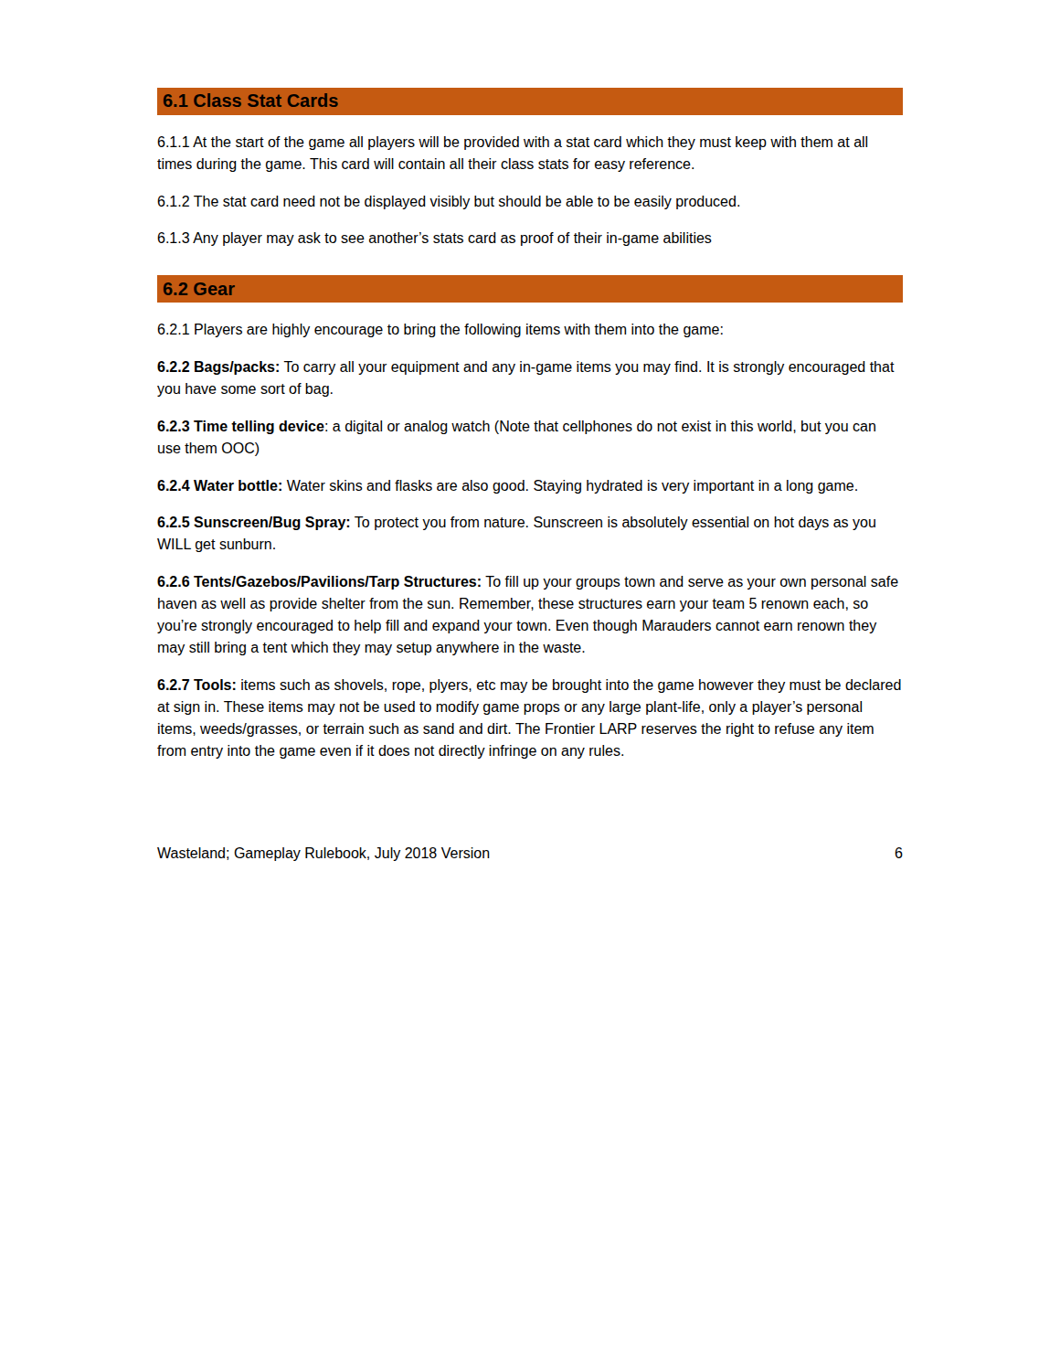6.1 Class Stat Cards
6.1.1 At the start of the game all players will be provided with a stat card which they must keep with them at all times during the game. This card will contain all their class stats for easy reference.
6.1.2 The stat card need not be displayed visibly but should be able to be easily produced.
6.1.3 Any player may ask to see another’s stats card as proof of their in-game abilities
6.2 Gear
6.2.1 Players are highly encourage to bring the following items with them into the game:
6.2.2 Bags/packs: To carry all your equipment and any in-game items you may find. It is strongly encouraged that you have some sort of bag.
6.2.3 Time telling device: a digital or analog watch (Note that cellphones do not exist in this world, but you can use them OOC)
6.2.4 Water bottle: Water skins and flasks are also good. Staying hydrated is very important in a long game.
6.2.5 Sunscreen/Bug Spray: To protect you from nature. Sunscreen is absolutely essential on hot days as you WILL get sunburn.
6.2.6 Tents/Gazebos/Pavilions/Tarp Structures: To fill up your groups town and serve as your own personal safe haven as well as provide shelter from the sun. Remember, these structures earn your team 5 renown each, so you’re strongly encouraged to help fill and expand your town. Even though Marauders cannot earn renown they may still bring a tent which they may setup anywhere in the waste.
6.2.7 Tools: items such as shovels, rope, plyers, etc may be brought into the game however they must be declared at sign in. These items may not be used to modify game props or any large plant-life, only a player’s personal items, weeds/grasses, or terrain such as sand and dirt. The Frontier LARP reserves the right to refuse any item from entry into the game even if it does not directly infringe on any rules.
Wasteland; Gameplay Rulebook, July 2018 Version 6